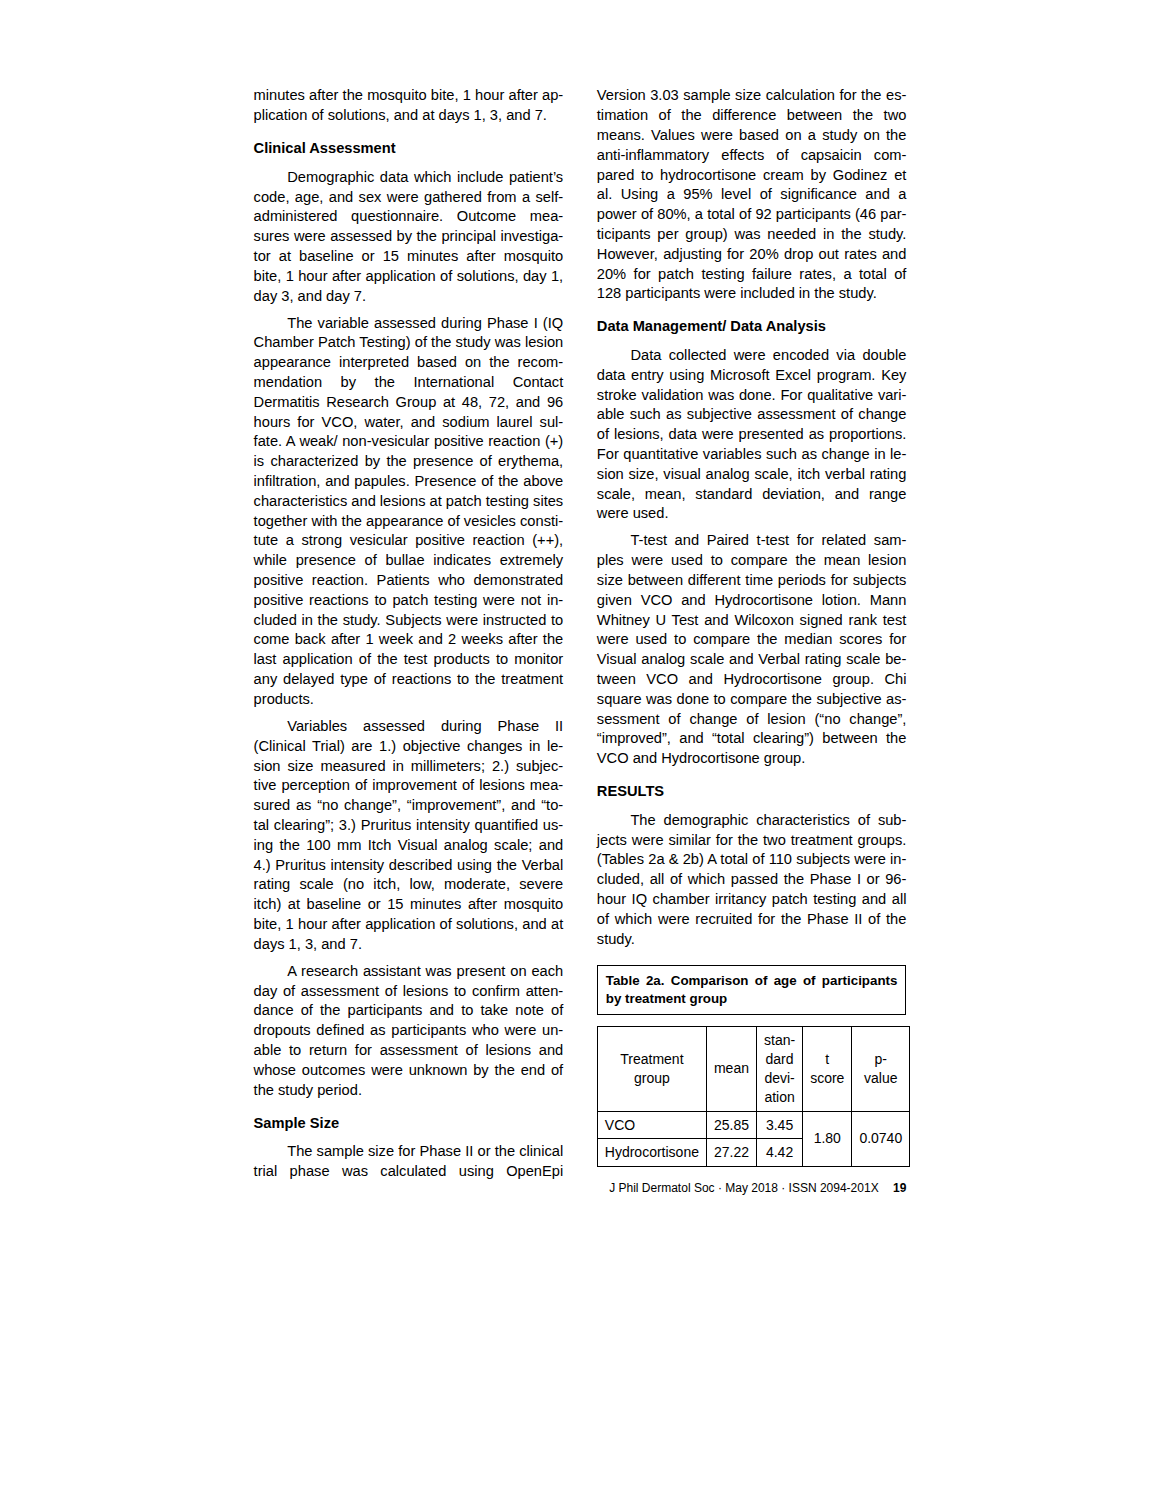minutes after the mosquito bite, 1 hour after application of solutions, and at days 1, 3, and 7.
Clinical Assessment
Demographic data which include patient’s code, age, and sex were gathered from a self-administered questionnaire. Outcome measures were assessed by the principal investigator at baseline or 15 minutes after mosquito bite, 1 hour after application of solutions, day 1, day 3, and day 7.
The variable assessed during Phase I (IQ Chamber Patch Testing) of the study was lesion appearance interpreted based on the recommendation by the International Contact Dermatitis Research Group at 48, 72, and 96 hours for VCO, water, and sodium laurel sulfate. A weak/ non-vesicular positive reaction (+) is characterized by the presence of erythema, infiltration, and papules. Presence of the above characteristics and lesions at patch testing sites together with the appearance of vesicles constitute a strong vesicular positive reaction (++), while presence of bullae indicates extremely positive reaction. Patients who demonstrated positive reactions to patch testing were not included in the study. Subjects were instructed to come back after 1 week and 2 weeks after the last application of the test products to monitor any delayed type of reactions to the treatment products.
Variables assessed during Phase II (Clinical Trial) are 1.) objective changes in lesion size measured in millimeters; 2.) subjective perception of improvement of lesions measured as “no change”, “improvement”, and “total clearing”; 3.) Pruritus intensity quantified using the 100 mm Itch Visual analog scale; and 4.) Pruritus intensity described using the Verbal rating scale (no itch, low, moderate, severe itch) at baseline or 15 minutes after mosquito bite, 1 hour after application of solutions, and at days 1, 3, and 7.
A research assistant was present on each day of assessment of lesions to confirm attendance of the participants and to take note of dropouts defined as participants who were unable to return for assessment of lesions and whose outcomes were unknown by the end of the study period.
Sample Size
The sample size for Phase II or the clinical trial phase was calculated using OpenEpi Version 3.03 sample size calculation for the estimation of the difference between the two means. Values were based on a study on the anti-inflammatory effects of capsaicin compared to hydrocortisone cream by Godinez et al. Using a 95% level of significance and a power of 80%, a total of 92 participants (46 participants per group) was needed in the study. However, adjusting for 20% drop out rates and 20% for patch testing failure rates, a total of 128 participants were included in the study.
Data Management/ Data Analysis
Data collected were encoded via double data entry using Microsoft Excel program. Key stroke validation was done. For qualitative variable such as subjective assessment of change of lesions, data were presented as proportions. For quantitative variables such as change in lesion size, visual analog scale, itch verbal rating scale, mean, standard deviation, and range were used.
T-test and Paired t-test for related samples were used to compare the mean lesion size between different time periods for subjects given VCO and Hydrocortisone lotion. Mann Whitney U Test and Wilcoxon signed rank test were used to compare the median scores for Visual analog scale and Verbal rating scale between VCO and Hydrocortisone group. Chi square was done to compare the subjective assessment of change of lesion (“no change”, “improved”, and “total clearing”) between the VCO and Hydrocortisone group.
Results
The demographic characteristics of subjects were similar for the two treatment groups. (Tables 2a & 2b) A total of 110 subjects were included, all of which passed the Phase I or 96-hour IQ chamber irritancy patch testing and all of which were recruited for the Phase II of the study.
Table 2a. Comparison of age of participants by treatment group
| Treatment group | mean | standard deviation | t score | p-value |
| --- | --- | --- | --- | --- |
| VCO | 25.85 | 3.45 | 1.80 | 0.0740 |
| Hydrocortisone | 27.22 | 4.42 |
J Phil Dermatol Soc · May 2018 · ISSN 2094-201X19